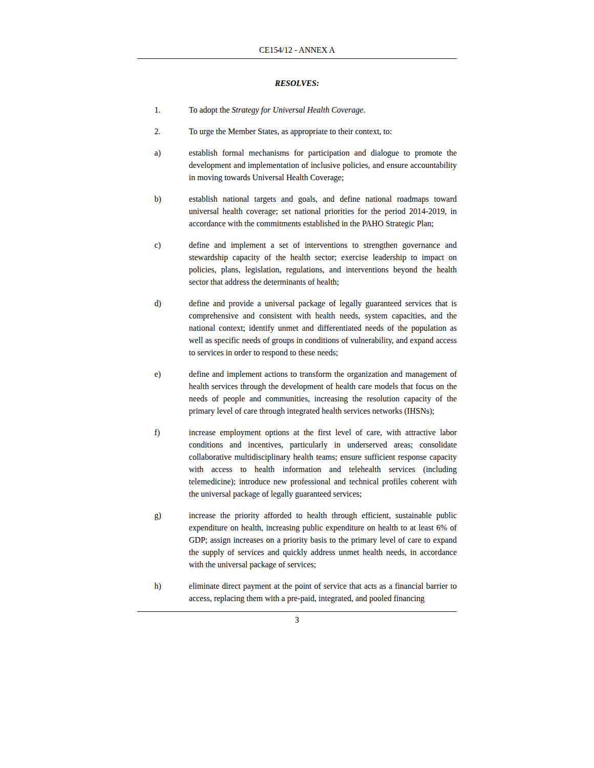CE154/12 - ANNEX A
RESOLVES:
1.
To adopt the Strategy for Universal Health Coverage.
2.
To urge the Member States, as appropriate to their context, to:
a)
establish formal mechanisms for participation and dialogue to promote the development and implementation of inclusive policies, and ensure accountability in moving towards Universal Health Coverage;
b)
establish national targets and goals, and define national roadmaps toward universal health coverage; set national priorities for the period 2014-2019, in accordance with the commitments established in the PAHO Strategic Plan;
c)
define and implement a set of interventions to strengthen governance and stewardship capacity of the health sector; exercise leadership to impact on policies, plans, legislation, regulations, and interventions beyond the health sector that address the determinants of health;
d)
define and provide a universal package of legally guaranteed services that is comprehensive and consistent with health needs, system capacities, and the national context; identify unmet and differentiated needs of the population as well as specific needs of groups in conditions of vulnerability, and expand access to services in order to respond to these needs;
e)
define and implement actions to transform the organization and management of health services through the development of health care models that focus on the needs of people and communities, increasing the resolution capacity of the primary level of care through integrated health services networks (IHSNs);
f)
increase employment options at the first level of care, with attractive labor conditions and incentives, particularly in underserved areas; consolidate collaborative multidisciplinary health teams; ensure sufficient response capacity with access to health information and telehealth services (including telemedicine); introduce new professional and technical profiles coherent with the universal package of legally guaranteed services;
g)
increase the priority afforded to health through efficient, sustainable public expenditure on health, increasing public expenditure on health to at least 6% of GDP; assign increases on a priority basis to the primary level of care to expand the supply of services and quickly address unmet health needs, in accordance with the universal package of services;
h)
eliminate direct payment at the point of service that acts as a financial barrier to access, replacing them with a pre-paid, integrated, and pooled financing
3